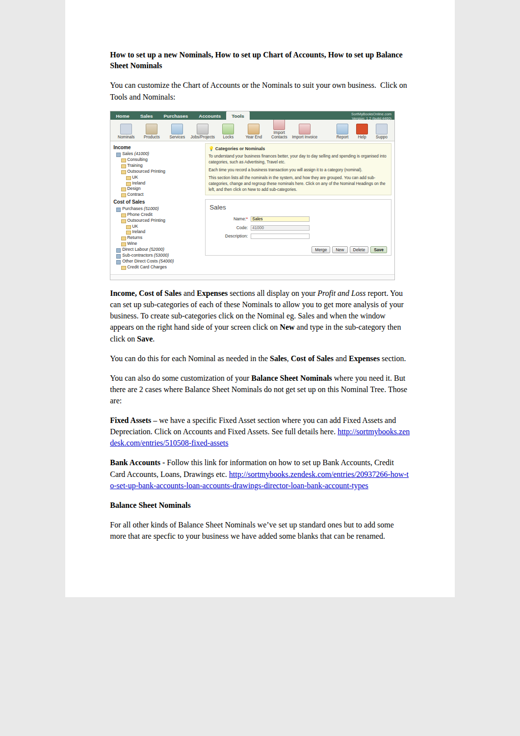How to set up a new Nominals, How to set up Chart of Accounts, How to set up Balance Sheet Nominals
You can customize the Chart of Accounts or the Nominals to suit your own business. Click on Tools and Nominals:
Home
Sales
Purchases
Accounts
Tools
SortMyBooksOnline.com
Version: 1.2 (build:4460)
Nominals
Products
Services
Jobs/Projects
Locks
Year End
Import Contacts
Import Invoice
Report
Help
Suppo
Income
Sales (41000)
Consulting
Training
Outsourced Printing
UK
Ireland
Design
Contract
Cost of Sales
Purchases (51000)
Phone Credit
Outsourced Printing
UK
Ireland
Returns
Wine
Direct Labour (52000)
Sub-contractors (53000)
Other Direct Costs (54000)
Credit Card Charges
💡 Categories or Nominals
To understand your business finances better, your day to day selling and spending is organised into categories, such as Advertising, Travel etc.
Each time you record a business transaction you will assign it to a category (nominal).
This section lists all the nominals in the system, and how they are grouped. You can add sub-categories, change and regroup these nominals here. Click on any of the Nominal Headings on the left, and then click on New to add sub-categories.
Sales
Name:*
Code:
Description:
Merge New Delete Save
Income, Cost of Sales and Expenses sections all display on your Profit and Loss report. You can set up sub-categories of each of these Nominals to allow you to get more analysis of your business. To create sub-categories click on the Nominal eg. Sales and when the window appears on the right hand side of your screen click on New and type in the sub-category then click on Save.
You can do this for each Nominal as needed in the Sales, Cost of Sales and Expenses section.
You can also do some customization of your Balance Sheet Nominals where you need it. But there are 2 cases where Balance Sheet Nominals do not get set up on this Nominal Tree. Those are:
Fixed Assets – we have a specific Fixed Asset section where you can add Fixed Assets and Depreciation. Click on Accounts and Fixed Assets. See full details here. http://sortmybooks.zendesk.com/entries/510508-fixed-assets
Bank Accounts - Follow this link for information on how to set up Bank Accounts, Credit Card Accounts, Loans, Drawings etc. http://sortmybooks.zendesk.com/entries/20937266-how-to-set-up-bank-accounts-loan-accounts-drawings-director-loan-bank-account-types
Balance Sheet Nominals
For all other kinds of Balance Sheet Nominals we’ve set up standard ones but to add some more that are specfic to your business we have added some blanks that can be renamed.